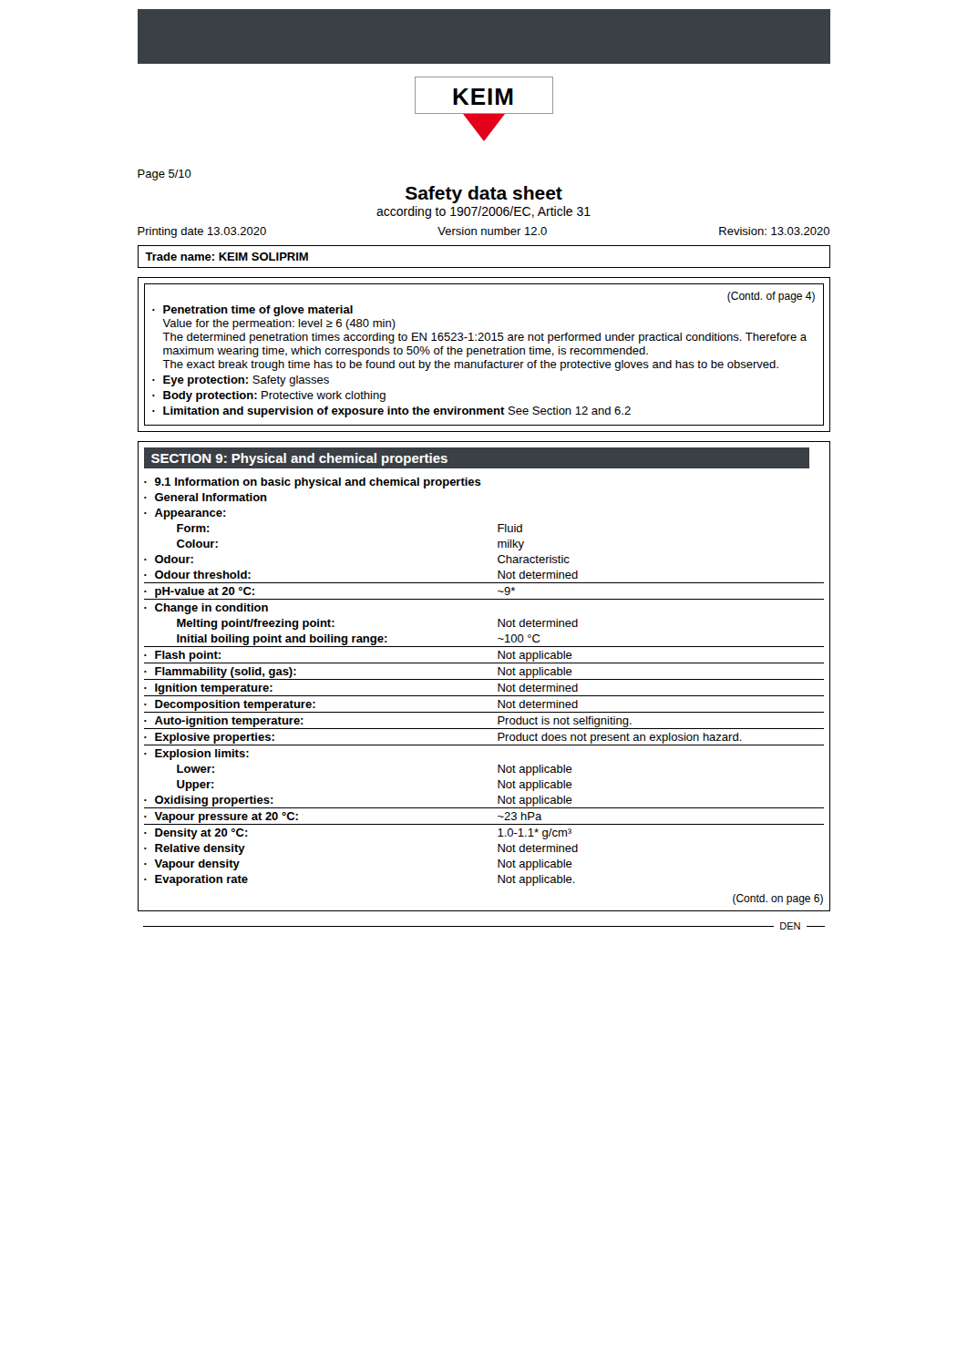KEIM
Page 5/10
Safety data sheet
according to 1907/2006/EC, Article 31
Printing date 13.03.2020
Version number 12.0
Revision: 13.03.2020
Trade name: KEIM SOLIPRIM
(Contd. of page 4)
Penetration time of glove material
Value for the permeation: level ≥ 6 (480 min)
The determined penetration times according to EN 16523-1:2015 are not performed under practical conditions. Therefore a maximum wearing time, which corresponds to 50% of the penetration time, is recommended.
The exact break trough time has to be found out by the manufacturer of the protective gloves and has to be observed.
Eye protection: Safety glasses
Body protection: Protective work clothing
Limitation and supervision of exposure into the environment See Section 12 and 6.2
SECTION 9: Physical and chemical properties
| 9.1 Information on basic physical and chemical properties |
| General Information |
| Appearance: |
| Form: | Fluid |
| Colour: | milky |
| Odour: | Characteristic |
| Odour threshold: | Not determined |
| pH-value at 20 °C: | ~9* |
| Change in condition |
| Melting point/freezing point: | Not determined |
| Initial boiling point and boiling range: | ~100 °C |
| Flash point: | Not applicable |
| Flammability (solid, gas): | Not applicable |
| Ignition temperature: | Not determined |
| Decomposition temperature: | Not determined |
| Auto-ignition temperature: | Product is not selfigniting. |
| Explosive properties: | Product does not present an explosion hazard. |
| Explosion limits: |
| Lower: | Not applicable |
| Upper: | Not applicable |
| Oxidising properties: | Not applicable |
| Vapour pressure at 20 °C: | ~23 hPa |
| Density at 20 °C: | 1.0-1.1* g/cm³ |
| Relative density | Not determined |
| Vapour density | Not applicable |
| Evaporation rate | Not applicable. |
(Contd. on page 6)
DEN